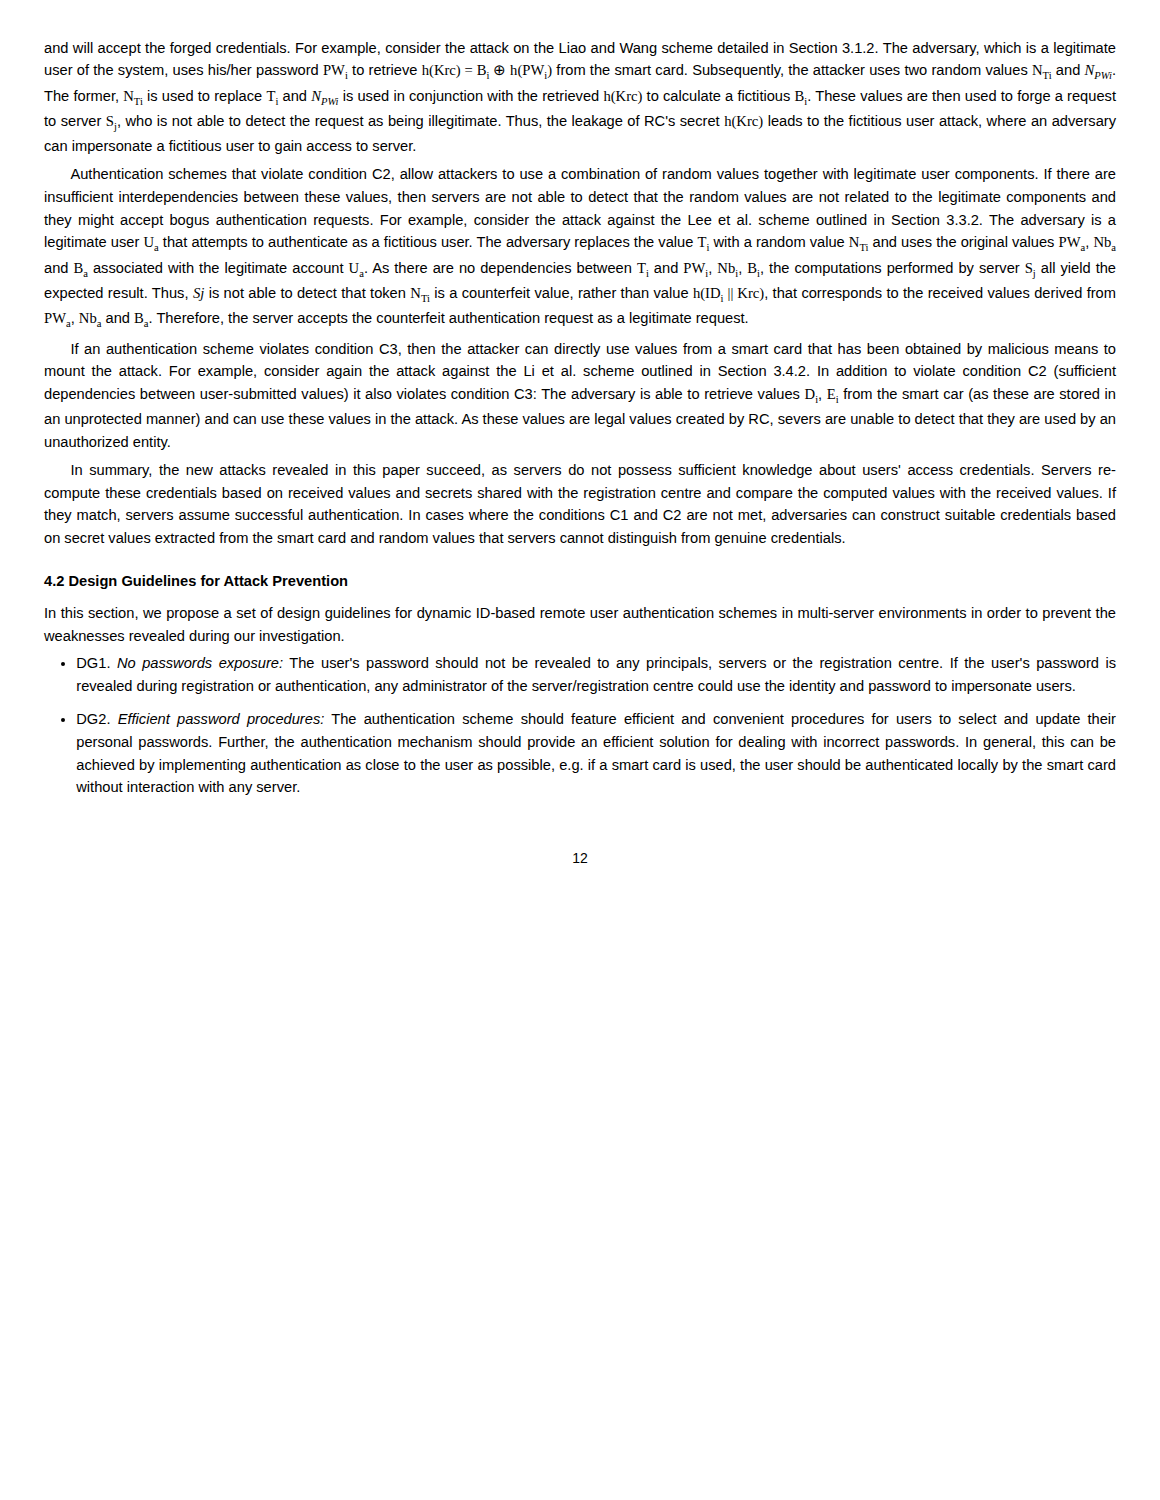and will accept the forged credentials. For example, consider the attack on the Liao and Wang scheme detailed in Section 3.1.2. The adversary, which is a legitimate user of the system, uses his/her password PWi to retrieve h(Krc) = Bi ⊕ h(PWi) from the smart card. Subsequently, the attacker uses two random values NTi and NPWi. The former, NTi is used to replace Ti and NPWi is used in conjunction with the retrieved h(Krc) to calculate a fictitious Bi. These values are then used to forge a request to server Sj, who is not able to detect the request as being illegitimate. Thus, the leakage of RC's secret h(Krc) leads to the fictitious user attack, where an adversary can impersonate a fictitious user to gain access to server.
Authentication schemes that violate condition C2, allow attackers to use a combination of random values together with legitimate user components. If there are insufficient interdependencies between these values, then servers are not able to detect that the random values are not related to the legitimate components and they might accept bogus authentication requests. For example, consider the attack against the Lee et al. scheme outlined in Section 3.3.2. The adversary is a legitimate user Ua that attempts to authenticate as a fictitious user. The adversary replaces the value Ti with a random value NTi and uses the original values PWa, Nba and Ba associated with the legitimate account Ua. As there are no dependencies between Ti and PWi, Nbi, Bi, the computations performed by server Sj all yield the expected result. Thus, Sj is not able to detect that token NTi is a counterfeit value, rather than value h(IDi || Krc), that corresponds to the received values derived from PWa, Nba and Ba. Therefore, the server accepts the counterfeit authentication request as a legitimate request.
If an authentication scheme violates condition C3, then the attacker can directly use values from a smart card that has been obtained by malicious means to mount the attack. For example, consider again the attack against the Li et al. scheme outlined in Section 3.4.2. In addition to violate condition C2 (sufficient dependencies between user-submitted values) it also violates condition C3: The adversary is able to retrieve values Di, Ei from the smart car (as these are stored in an unprotected manner) and can use these values in the attack. As these values are legal values created by RC, severs are unable to detect that they are used by an unauthorized entity.
In summary, the new attacks revealed in this paper succeed, as servers do not possess sufficient knowledge about users' access credentials. Servers re-compute these credentials based on received values and secrets shared with the registration centre and compare the computed values with the received values. If they match, servers assume successful authentication. In cases where the conditions C1 and C2 are not met, adversaries can construct suitable credentials based on secret values extracted from the smart card and random values that servers cannot distinguish from genuine credentials.
4.2 Design Guidelines for Attack Prevention
In this section, we propose a set of design guidelines for dynamic ID-based remote user authentication schemes in multi-server environments in order to prevent the weaknesses revealed during our investigation.
DG1. No passwords exposure: The user's password should not be revealed to any principals, servers or the registration centre. If the user's password is revealed during registration or authentication, any administrator of the server/registration centre could use the identity and password to impersonate users.
DG2. Efficient password procedures: The authentication scheme should feature efficient and convenient procedures for users to select and update their personal passwords. Further, the authentication mechanism should provide an efficient solution for dealing with incorrect passwords. In general, this can be achieved by implementing authentication as close to the user as possible, e.g. if a smart card is used, the user should be authenticated locally by the smart card without interaction with any server.
12